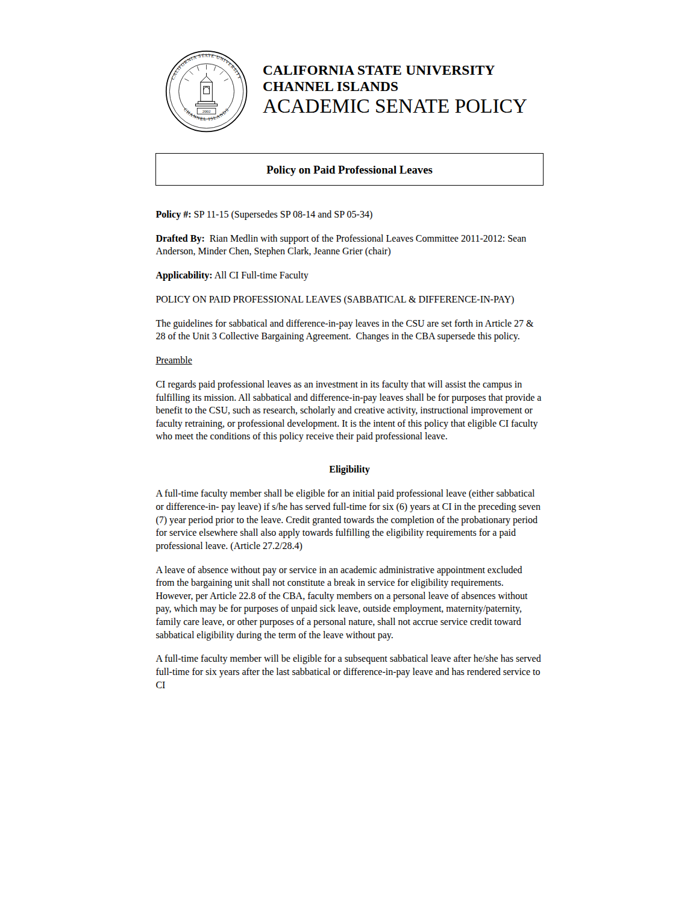CALIFORNIA STATE UNIVERSITY CHANNEL ISLANDS 2002
CALIFORNIA STATE UNIVERSITY CHANNEL ISLANDS
ACADEMIC SENATE POLICY
Policy on Paid Professional Leaves
Policy #: SP 11-15 (Supersedes SP 08-14 and SP 05-34)
Drafted By: Rian Medlin with support of the Professional Leaves Committee 2011-2012: Sean Anderson, Minder Chen, Stephen Clark, Jeanne Grier (chair)
Applicability: All CI Full-time Faculty
POLICY ON PAID PROFESSIONAL LEAVES (SABBATICAL & DIFFERENCE-IN-PAY)
The guidelines for sabbatical and difference-in-pay leaves in the CSU are set forth in Article 27 & 28 of the Unit 3 Collective Bargaining Agreement. Changes in the CBA supersede this policy.
Preamble
CI regards paid professional leaves as an investment in its faculty that will assist the campus in fulfilling its mission. All sabbatical and difference-in-pay leaves shall be for purposes that provide a benefit to the CSU, such as research, scholarly and creative activity, instructional improvement or faculty retraining, or professional development. It is the intent of this policy that eligible CI faculty who meet the conditions of this policy receive their paid professional leave.
Eligibility
A full-time faculty member shall be eligible for an initial paid professional leave (either sabbatical or difference-in- pay leave) if s/he has served full-time for six (6) years at CI in the preceding seven (7) year period prior to the leave. Credit granted towards the completion of the probationary period for service elsewhere shall also apply towards fulfilling the eligibility requirements for a paid professional leave. (Article 27.2/28.4)
A leave of absence without pay or service in an academic administrative appointment excluded from the bargaining unit shall not constitute a break in service for eligibility requirements. However, per Article 22.8 of the CBA, faculty members on a personal leave of absences without pay, which may be for purposes of unpaid sick leave, outside employment, maternity/paternity, family care leave, or other purposes of a personal nature, shall not accrue service credit toward sabbatical eligibility during the term of the leave without pay.
A full-time faculty member will be eligible for a subsequent sabbatical leave after he/she has served full-time for six years after the last sabbatical or difference-in-pay leave and has rendered service to CI